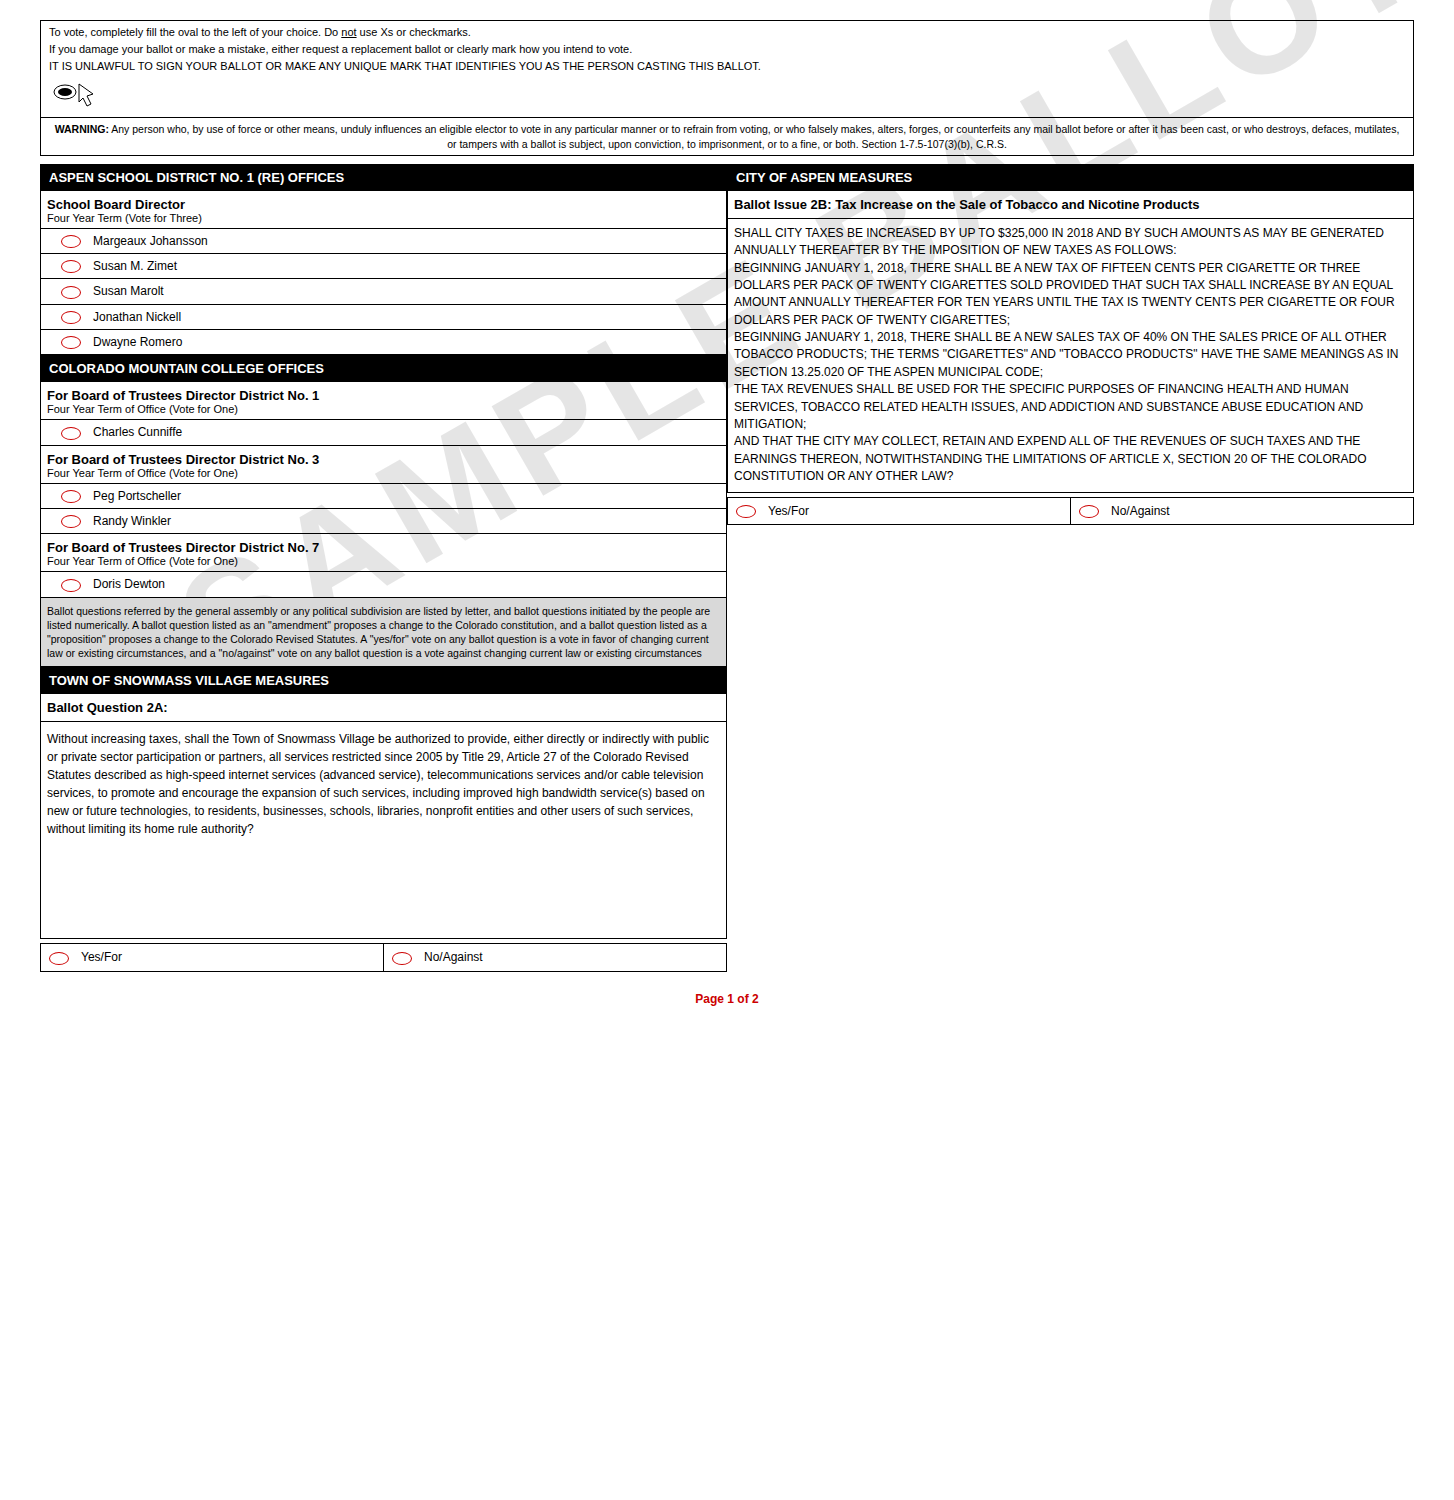SAMPLE BALLOT
To vote, completely fill the oval to the left of your choice. Do not use Xs or checkmarks.
If you damage your ballot or make a mistake, either request a replacement ballot or clearly mark how you intend to vote.
IT IS UNLAWFUL TO SIGN YOUR BALLOT OR MAKE ANY UNIQUE MARK THAT IDENTIFIES YOU AS THE PERSON CASTING THIS BALLOT.
WARNING: Any person who, by use of force or other means, unduly influences an eligible elector to vote in any particular manner or to refrain from voting, or who falsely makes, alters, forges, or counterfeits any mail ballot before or after it has been cast, or who destroys, defaces, mutilates, or tampers with a ballot is subject, upon conviction, to imprisonment, or to a fine, or both. Section 1-7.5-107(3)(b), C.R.S.
| ASPEN SCHOOL DISTRICT NO. 1 (RE) OFFICES School Board Director Four Year Term (Vote for Three) Margeaux Johansson Susan M. Zimet Susan Marolt Jonathan Nickell Dwayne Romero COLORADO MOUNTAIN COLLEGE OFFICES For Board of Trustees Director District No. 1 Four Year Term of Office (Vote for One) Charles Cunniffe For Board of Trustees Director District No. 3 Four Year Term of Office (Vote for One) Peg Portscheller Randy Winkler For Board of Trustees Director District No. 7 Four Year Term of Office (Vote for One) Doris Dewton Ballot questions referred by the general assembly or any political subdivision are listed by letter, and ballot questions initiated by the people are listed numerically. A ballot question listed as an "amendment" proposes a change to the Colorado constitution, and a ballot question listed as a "proposition" proposes a change to the Colorado Revised Statutes. A "yes/for" vote on any ballot question is a vote in favor of changing current law or existing circumstances, and a "no/against" vote on any ballot question is a vote against changing current law or existing circumstances TOWN OF SNOWMASS VILLAGE MEASURES Ballot Question 2A: Without increasing taxes, shall the Town of Snowmass Village be authorized to provide, either directly or indirectly with public or private sector participation or partners, all services restricted since 2005 by Title 29, Article 27 of the Colorado Revised Statutes described as high-speed internet services (advanced service), telecommunications services and/or cable television services, to promote and encourage the expansion of such services, including improved high bandwidth service(s) based on new or future technologies, to residents, businesses, schools, libraries, nonprofit entities and other users of such services, without limiting its home rule authority? / Yes/For / No/Against / | CITY OF ASPEN MEASURES Ballot Issue 2B: Tax Increase on the Sale of Tobacco and Nicotine Products SHALL CITY TAXES BE INCREASED BY UP TO $325,000 IN 2018 AND BY SUCH AMOUNTS AS MAY BE GENERATED ANNUALLY THEREAFTER BY THE IMPOSITION OF NEW TAXES AS FOLLOWS: BEGINNING JANUARY 1, 2018, THERE SHALL BE A NEW TAX OF FIFTEEN CENTS PER CIGARETTE OR THREE DOLLARS PER PACK OF TWENTY CIGARETTES SOLD PROVIDED THAT SUCH TAX SHALL INCREASE BY AN EQUAL AMOUNT ANNUALLY THEREAFTER FOR TEN YEARS UNTIL THE TAX IS TWENTY CENTS PER CIGARETTE OR FOUR DOLLARS PER PACK OF TWENTY CIGARETTES; BEGINNING JANUARY 1, 2018, THERE SHALL BE A NEW SALES TAX OF 40% ON THE SALES PRICE OF ALL OTHER TOBACCO PRODUCTS; THE TERMS "CIGARETTES" AND "TOBACCO PRODUCTS" HAVE THE SAME MEANINGS AS IN SECTION 13.25.020 OF THE ASPEN MUNICIPAL CODE; THE TAX REVENUES SHALL BE USED FOR THE SPECIFIC PURPOSES OF FINANCING HEALTH AND HUMAN SERVICES, TOBACCO RELATED HEALTH ISSUES, AND ADDICTION AND SUBSTANCE ABUSE EDUCATION AND MITIGATION; AND THAT THE CITY MAY COLLECT, RETAIN AND EXPEND ALL OF THE REVENUES OF SUCH TAXES AND THE EARNINGS THEREON, NOTWITHSTANDING THE LIMITATIONS OF ARTICLE X, SECTION 20 OF THE COLORADO CONSTITUTION OR ANY OTHER LAW? / Yes/For / No/Against / |
Page 1 of 2